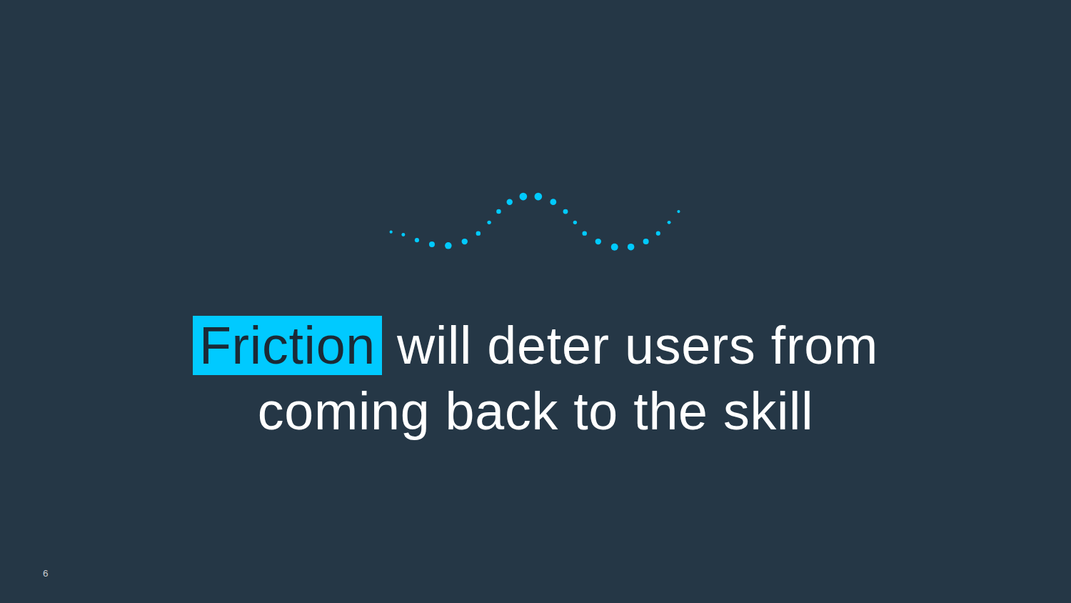Friction will deter users from coming back to the skill
6